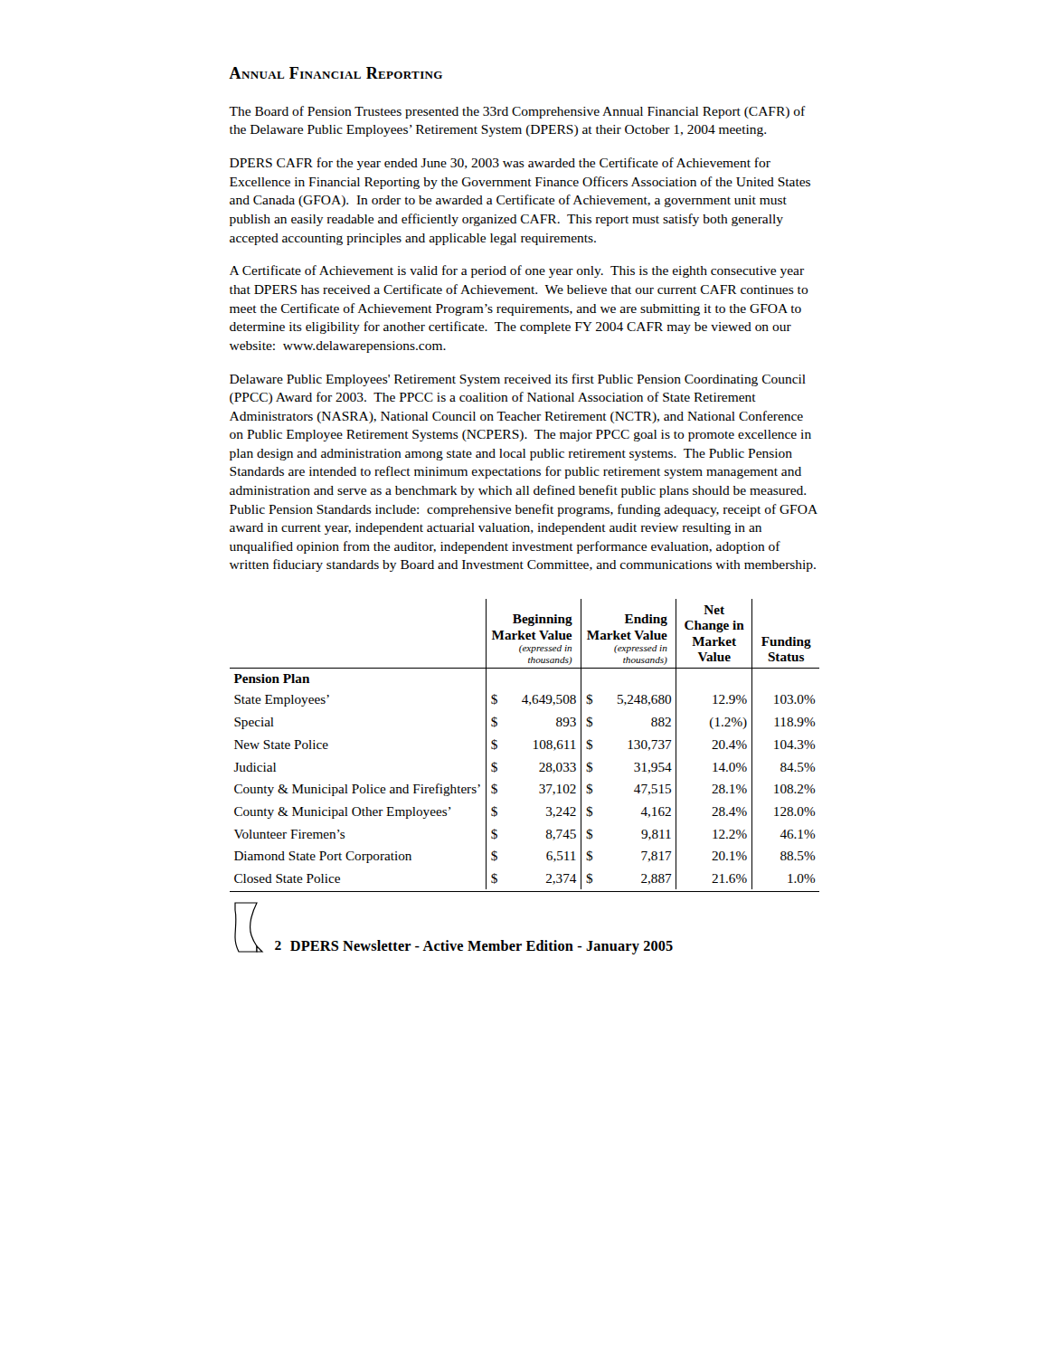Annual Financial Reporting
The Board of Pension Trustees presented the 33rd Comprehensive Annual Financial Report (CAFR) of the Delaware Public Employees’ Retirement System (DPERS) at their October 1, 2004 meeting.
DPERS CAFR for the year ended June 30, 2003 was awarded the Certificate of Achievement for Excellence in Financial Reporting by the Government Finance Officers Association of the United States and Canada (GFOA). In order to be awarded a Certificate of Achievement, a government unit must publish an easily readable and efficiently organized CAFR. This report must satisfy both generally accepted accounting principles and applicable legal requirements.
A Certificate of Achievement is valid for a period of one year only. This is the eighth consecutive year that DPERS has received a Certificate of Achievement. We believe that our current CAFR continues to meet the Certificate of Achievement Program’s requirements, and we are submitting it to the GFOA to determine its eligibility for another certificate. The complete FY 2004 CAFR may be viewed on our website: www.delawarepensions.com.
Delaware Public Employees' Retirement System received its first Public Pension Coordinating Council (PPCC) Award for 2003. The PPCC is a coalition of National Association of State Retirement Administrators (NASRA), National Council on Teacher Retirement (NCTR), and National Conference on Public Employee Retirement Systems (NCPERS). The major PPCC goal is to promote excellence in plan design and administration among state and local public retirement systems. The Public Pension Standards are intended to reflect minimum expectations for public retirement system management and administration and serve as a benchmark by which all defined benefit public plans should be measured. Public Pension Standards include: comprehensive benefit programs, funding adequacy, receipt of GFOA award in current year, independent actuarial valuation, independent audit review resulting in an unqualified opinion from the auditor, independent investment performance evaluation, adoption of written fiduciary standards by Board and Investment Committee, and communications with membership.
| | Beginning Market Value (expressed in thousands) | Ending Market Value (expressed in thousands) | Net Change in Market Value | Funding Status |
| --- | --- | --- | --- | --- |
| Pension Plan | | | | |
| State Employees’ | $ | 4,649,508 | $ | 5,248,680 | 12.9% | 103.0% |
| Special | $ | 893 | $ | 882 | (1.2%) | 118.9% |
| New State Police | $ | 108,611 | $ | 130,737 | 20.4% | 104.3% |
| Judicial | $ | 28,033 | $ | 31,954 | 14.0% | 84.5% |
| County & Municipal Police and Firefighters’ | $ | 37,102 | $ | 47,515 | 28.1% | 108.2% |
| County & Municipal Other Employees’ | $ | 3,242 | $ | 4,162 | 28.4% | 128.0% |
| Volunteer Firemen’s | $ | 8,745 | $ | 9,811 | 12.2% | 46.1% |
| Diamond State Port Corporation | $ | 6,511 | $ | 7,817 | 20.1% | 88.5% |
| Closed State Police | $ | 2,374 | $ | 2,887 | 21.6% | 1.0% |
2
DPERS Newsletter - Active Member Edition - January 2005